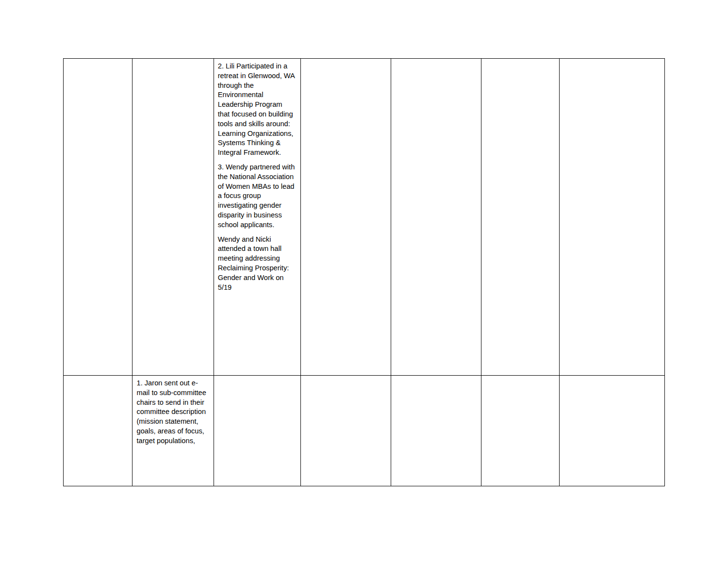| | | 2. Lili Participated in a retreat in Glenwood, WA through the Environmental Leadership Program that focused on building tools and skills around: Learning Organizations, Systems Thinking & Integral Framework. 3. Wendy partnered with the National Association of Women MBAs to lead a focus group investigating gender disparity in business school applicants. Wendy and Nicki attended a town hall meeting addressing Reclaiming Prosperity: Gender and Work on 5/19 | | | | |
| | 1. Jaron sent out e-mail to sub-committee chairs to send in their committee description (mission statement, goals, areas of focus, target populations, | | | | | |